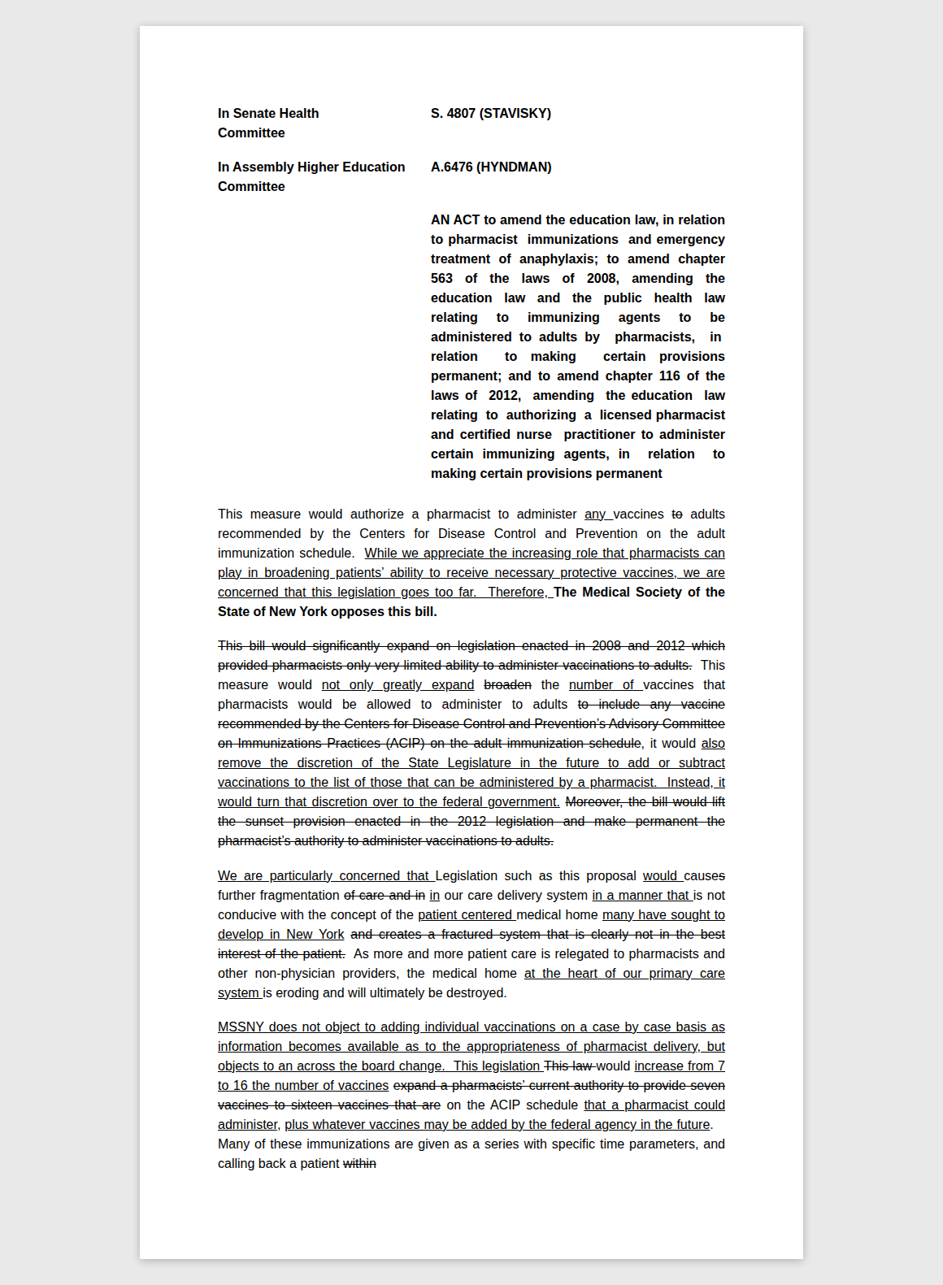| In Senate Health Committee | S. 4807 (STAVISKY) |
| In Assembly Higher Education Committee | A.6476 (HYNDMAN) |
| | AN ACT to amend the education law, in relation to pharmacist immunizations and emergency treatment of anaphylaxis; to amend chapter 563 of the laws of 2008, amending the education law and the public health law relating to immunizing agents to be administered to adults by pharmacists, in relation to making certain provisions permanent; and to amend chapter 116 of the laws of 2012, amending the education law relating to authorizing a licensed pharmacist and certified nurse practitioner to administer certain immunizing agents, in relation to making certain provisions permanent |
This measure would authorize a pharmacist to administer any vaccines to adults recommended by the Centers for Disease Control and Prevention on the adult immunization schedule. While we appreciate the increasing role that pharmacists can play in broadening patients’ ability to receive necessary protective vaccines, we are concerned that this legislation goes too far. Therefore, The Medical Society of the State of New York opposes this bill.
This bill would significantly expand on legislation enacted in 2008 and 2012 which provided pharmacists only very limited ability to administer vaccinations to adults. This measure would not only greatly expand broaden the number of vaccines that pharmacists would be allowed to administer to adults to include any vaccine recommended by the Centers for Disease Control and Prevention’s Advisory Committee on Immunizations Practices (ACIP) on the adult immunization schedule, it would also remove the discretion of the State Legislature in the future to add or subtract vaccinations to the list of those that can be administered by a pharmacist. Instead, it would turn that discretion over to the federal government. Moreover, the bill would lift the sunset provision enacted in the 2012 legislation and make permanent the pharmacist’s authority to administer vaccinations to adults.
We are particularly concerned that Legislation such as this proposal would causes further fragmentation of care and in in our care delivery system in a manner that is not conducive with the concept of the patient centered medical home many have sought to develop in New York and creates a fractured system that is clearly not in the best interest of the patient. As more and more patient care is relegated to pharmacists and other non-physician providers, the medical home at the heart of our primary care system is eroding and will ultimately be destroyed.
MSSNY does not object to adding individual vaccinations on a case by case basis as information becomes available as to the appropriateness of pharmacist delivery, but objects to an across the board change. This legislation This law would increase from 7 to 16 the number of vaccines expand a pharmacists’ current authority to provide seven vaccines to sixteen vaccines that are on the ACIP schedule that a pharmacist could administer, plus whatever vaccines may be added by the federal agency in the future. Many of these immunizations are given as a series with specific time parameters, and calling back a patient within